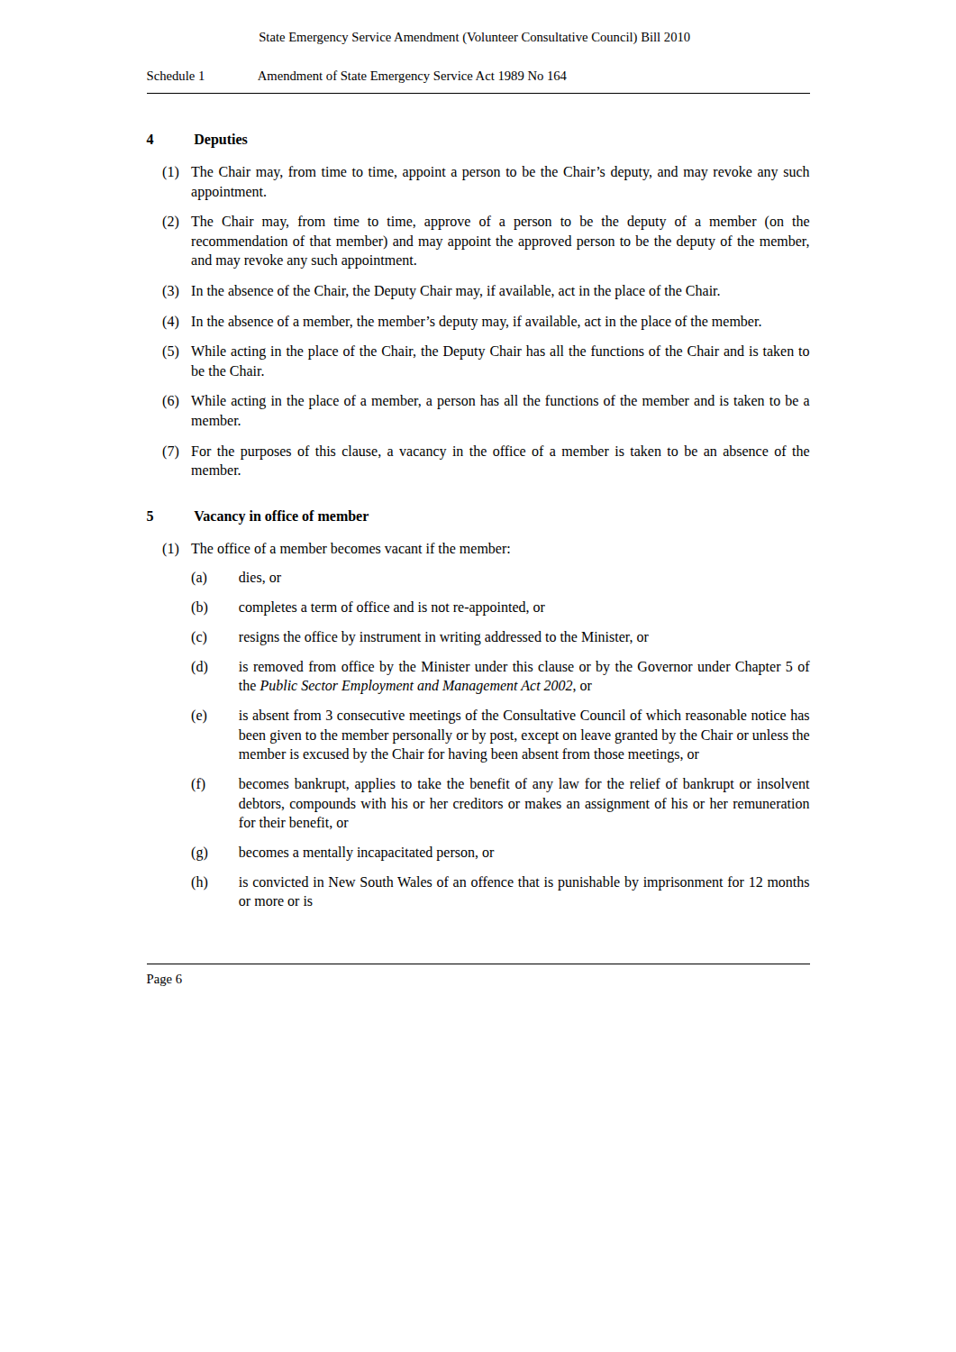State Emergency Service Amendment (Volunteer Consultative Council) Bill 2010
Schedule 1 Amendment of State Emergency Service Act 1989 No 164
4 Deputies
(1) The Chair may, from time to time, appoint a person to be the Chair’s deputy, and may revoke any such appointment.
(2) The Chair may, from time to time, approve of a person to be the deputy of a member (on the recommendation of that member) and may appoint the approved person to be the deputy of the member, and may revoke any such appointment.
(3) In the absence of the Chair, the Deputy Chair may, if available, act in the place of the Chair.
(4) In the absence of a member, the member’s deputy may, if available, act in the place of the member.
(5) While acting in the place of the Chair, the Deputy Chair has all the functions of the Chair and is taken to be the Chair.
(6) While acting in the place of a member, a person has all the functions of the member and is taken to be a member.
(7) For the purposes of this clause, a vacancy in the office of a member is taken to be an absence of the member.
5 Vacancy in office of member
(1) The office of a member becomes vacant if the member:
(a) dies, or
(b) completes a term of office and is not re-appointed, or
(c) resigns the office by instrument in writing addressed to the Minister, or
(d) is removed from office by the Minister under this clause or by the Governor under Chapter 5 of the Public Sector Employment and Management Act 2002, or
(e) is absent from 3 consecutive meetings of the Consultative Council of which reasonable notice has been given to the member personally or by post, except on leave granted by the Chair or unless the member is excused by the Chair for having been absent from those meetings, or
(f) becomes bankrupt, applies to take the benefit of any law for the relief of bankrupt or insolvent debtors, compounds with his or her creditors or makes an assignment of his or her remuneration for their benefit, or
(g) becomes a mentally incapacitated person, or
(h) is convicted in New South Wales of an offence that is punishable by imprisonment for 12 months or more or is
Page 6